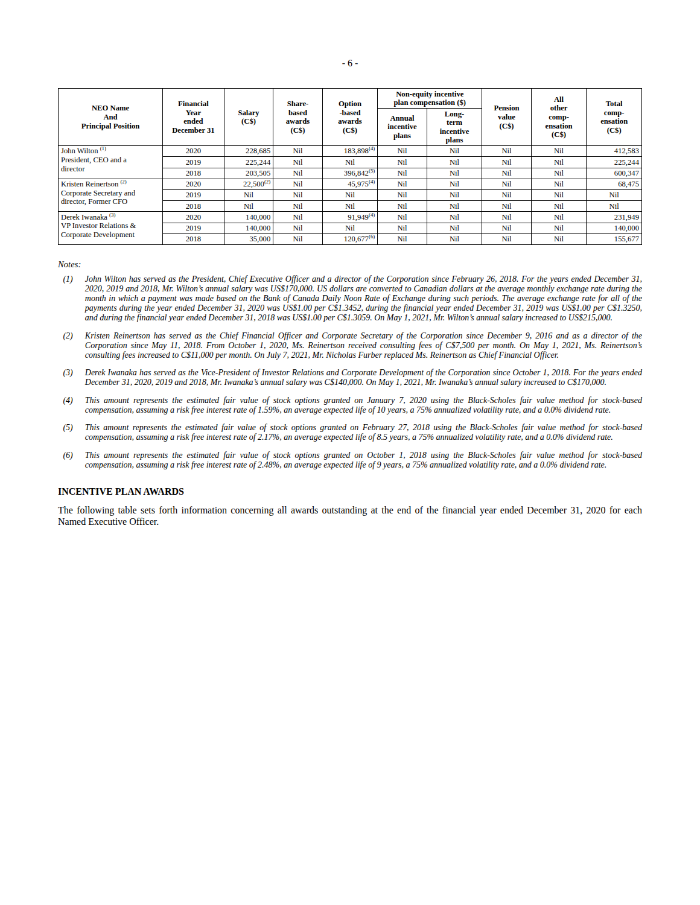- 6 -
| NEO Name And Principal Position | Financial Year ended December 31 | Salary (C$) | Share- based awards (C$) | Option -based awards (C$) | Non-equity incentive plan compensation ($) | Pension value (C$) | All other comp- ensation (C$) | Total comp- ensation (C$) |
| --- | --- | --- | --- | --- | --- | --- | --- | --- |
| Annual incentive plans | Long- term incentive plans |
| John Wilton (1) President, CEO and a director | 2020 | 228,685 | Nil | 183,898 (4) | Nil | Nil | Nil | Nil | 412,583 |
| 2019 | 225,244 | Nil | Nil | Nil | Nil | Nil | Nil | 225,244 |
| 2018 | 203,505 | Nil | 396,842 (5) | Nil | Nil | Nil | Nil | 600,347 |
| Kristen Reinertson (2) Corporate Secretary and director, Former CFO | 2020 | 22,500 (2) | Nil | 45,975 (4) | Nil | Nil | Nil | Nil | 68,475 |
| 2019 | Nil | Nil | Nil | Nil | Nil | Nil | Nil | Nil |
| 2018 | Nil | Nil | Nil | Nil | Nil | Nil | Nil | Nil |
| Derek Iwanaka (3) VP Investor Relations & Corporate Development | 2020 | 140,000 | Nil | 91,949 (4) | Nil | Nil | Nil | Nil | 231,949 |
| 2019 | 140,000 | Nil | Nil | Nil | Nil | Nil | Nil | 140,000 |
| 2018 | 35,000 | Nil | 120,677 (6) | Nil | Nil | Nil | Nil | 155,677 |
Notes:
(1) John Wilton has served as the President, Chief Executive Officer and a director of the Corporation since February 26, 2018. For the years ended December 31, 2020, 2019 and 2018, Mr. Wilton’s annual salary was US$170,000. US dollars are converted to Canadian dollars at the average monthly exchange rate during the month in which a payment was made based on the Bank of Canada Daily Noon Rate of Exchange during such periods. The average exchange rate for all of the payments during the year ended December 31, 2020 was US$1.00 per C$1.3452, during the financial year ended December 31, 2019 was US$1.00 per C$1.3250, and during the financial year ended December 31, 2018 was US$1.00 per C$1.3059. On May 1, 2021, Mr. Wilton’s annual salary increased to US$215,000.
(2) Kristen Reinertson has served as the Chief Financial Officer and Corporate Secretary of the Corporation since December 9, 2016 and as a director of the Corporation since May 11, 2018. From October 1, 2020, Ms. Reinertson received consulting fees of C$7,500 per month. On May 1, 2021, Ms. Reinertson’s consulting fees increased to C$11,000 per month. On July 7, 2021, Mr. Nicholas Furber replaced Ms. Reinertson as Chief Financial Officer.
(3) Derek Iwanaka has served as the Vice-President of Investor Relations and Corporate Development of the Corporation since October 1, 2018. For the years ended December 31, 2020, 2019 and 2018, Mr. Iwanaka’s annual salary was C$140,000. On May 1, 2021, Mr. Iwanaka’s annual salary increased to C$170,000.
(4) This amount represents the estimated fair value of stock options granted on January 7, 2020 using the Black-Scholes fair value method for stock-based compensation, assuming a risk free interest rate of 1.59%, an average expected life of 10 years, a 75% annualized volatility rate, and a 0.0% dividend rate.
(5) This amount represents the estimated fair value of stock options granted on February 27, 2018 using the Black-Scholes fair value method for stock-based compensation, assuming a risk free interest rate of 2.17%, an average expected life of 8.5 years, a 75% annualized volatility rate, and a 0.0% dividend rate.
(6) This amount represents the estimated fair value of stock options granted on October 1, 2018 using the Black-Scholes fair value method for stock-based compensation, assuming a risk free interest rate of 2.48%, an average expected life of 9 years, a 75% annualized volatility rate, and a 0.0% dividend rate.
INCENTIVE PLAN AWARDS
The following table sets forth information concerning all awards outstanding at the end of the financial year ended December 31, 2020 for each Named Executive Officer.